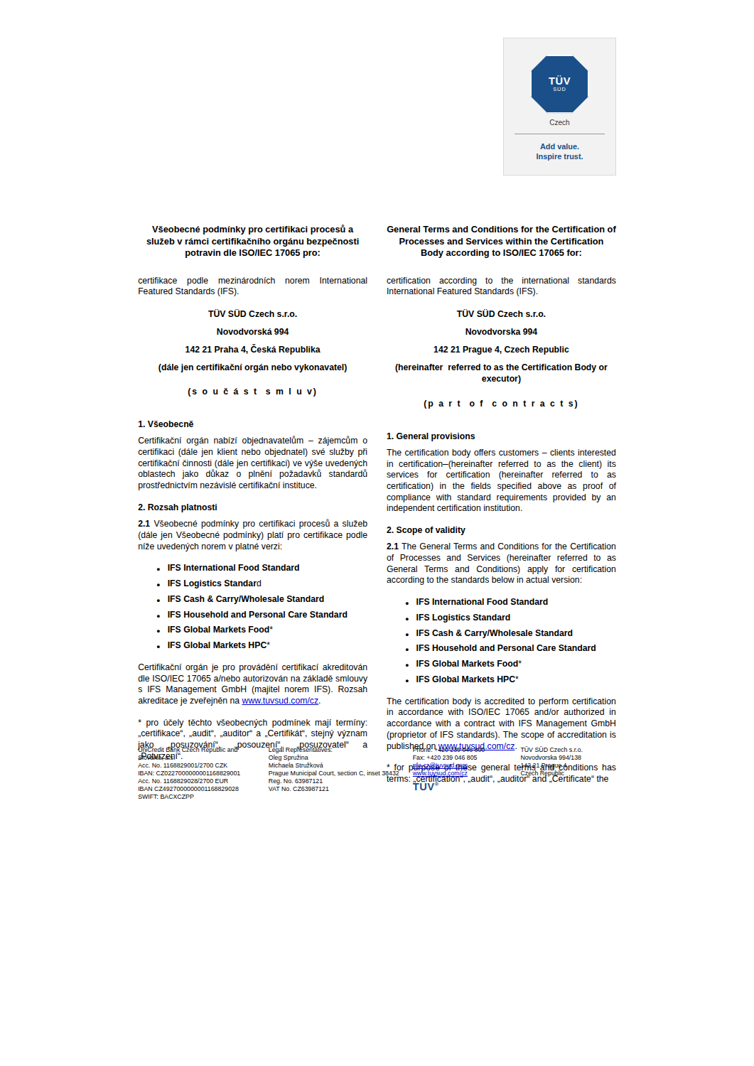TÜV SÜD
Czech
Add value.
Inspire trust.
| Všeobecné podmínky pro certifikaci procesů a služeb v rámci certifikačního orgánu bezpečnosti potravin dle ISO/IEC 17065 pro: certifikace podle mezinárodních norem International Featured Standards (IFS). TÜV SÜD Czech s.r.o. Novodvorská 994 142 21 Praha 4, Česká Republika (dále jen certifikační orgán nebo vykonavatel) (s o u č á s t s m l u v) 1. Všeobecně Certifikační orgán nabízí objednavatelům – zájemcům o certifikaci (dále jen klient nebo objednatel) své služby při certifikační činnosti (dále jen certifikaci) ve výše uvedených oblastech jako důkaz o plnění požadavků standardů prostřednictvím nezávislé certifikační instituce. 2. Rozsah platnosti 2.1 Všeobecné podmínky pro certifikaci procesů a služeb (dále jen Všeobecné podmínky) platí pro certifikace podle níže uvedených norem v platné verzi: IFS International Food Standard IFS Logistics Standar d IFS Cash & Carry/Wholesale Standard IFS Household and Personal Care Standard IFS Global Markets Food * IFS Global Markets HPC * Certifikační orgán je pro provádění certifikací akreditován dle ISO/IEC 17065 a/nebo autorizován na základě smlouvy s IFS Management GmbH (majitel norem IFS). Rozsah akreditace je zveřejněn na www.tuvsud.com/cz . * pro účely těchto všeobecných podmínek mají termíny: „certifikace“, „audit“, „auditor“ a „Certifikát“, stejný význam jako „posuzování“, „posouzení“, „posuzovatel“ a „Potvrzení“. | | General Terms and Conditions for the Certification of Processes and Services within the Certification Body according to ISO/IEC 17065 for: certification according to the international standards International Featured Standards (IFS). TÜV SÜD Czech s.r.o. Novodvorska 994 142 21 Prague 4, Czech Republic (hereinafter referred to as the Certification Body or executor) (p a r t o f c o n t r a c t s) 1. General provisions The certification body offers customers – clients interested in certification (hereinafter referred to as the client) its services for certification (hereinafter referred to as certification) in the fields specified above as proof of compliance with standard requirements provided by an independent certification institution. 2. Scope of validity 2.1 The General Terms and Conditions for the Certification of Processes and Services (hereinafter referred to as General Terms and Conditions) apply for certification according to the standards below in actual version: IFS International Food Standard IFS Logistics Standard IFS Cash & Carry/Wholesale Standard IFS Household and Personal Care Standard IFS Global Markets Food * IFS Global Markets HPC * The certification body is accredited to perform certification in accordance with ISO/IEC 17065 and/or authorized in accordance with a contract with IFS Management GmbH (proprietor of IFS standards). The scope of accreditation is published on www.tuvsud.com/cz . * for purpose of these general terms and conditions has terms: „certification“, „audit“, „auditor“ and „Certificate“ the |
| UniCredit Bank Czech Republic and Slovakia, a.s. Acc. No. 1168829001/2700 CZK IBAN: CZ0227000000001168829001 Acc. No. 1168829028/2700 EUR IBAN CZ4927000000001168829028 SWIFT: BACXCZPP | Legal Representatives: Oleg Spružina Michaela Stružková Prague Municipal Court, section C, inset 38432 Reg. No. 63987121 VAT No. CZ63987121 | Phone: +420 239 046 800 Fax: +420 239 046 805 nfo.cz@tuvsud.com www.tuvsud.com/cz TÜV ® | TÜV SÜD Czech s.r.o. Novodvorska 994/138 142 21 Prague 4 Czech Republic |